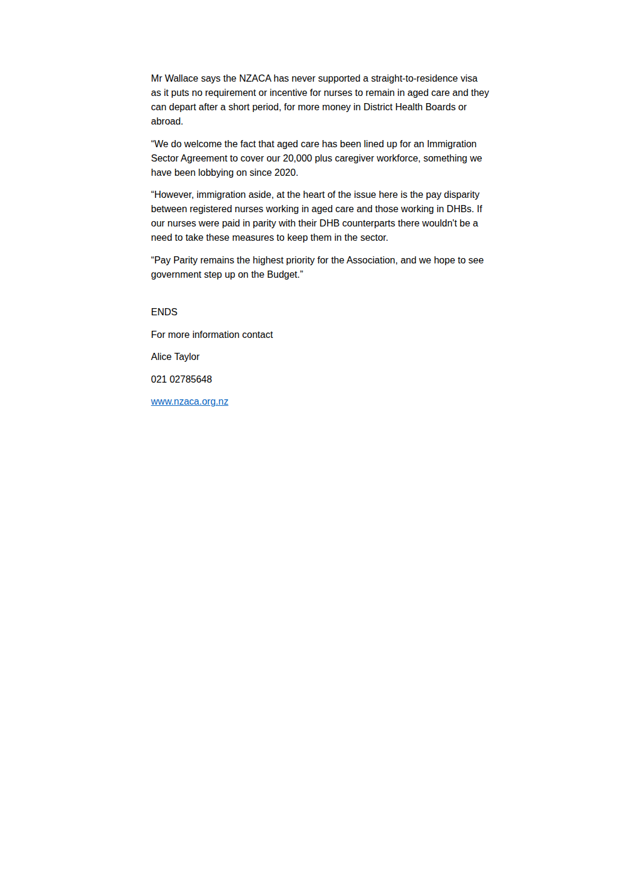Mr Wallace says the NZACA has never supported a straight-to-residence visa as it puts no requirement or incentive for nurses to remain in aged care and they can depart after a short period, for more money in District Health Boards or abroad.
“We do welcome the fact that aged care has been lined up for an Immigration Sector Agreement to cover our 20,000 plus caregiver workforce, something we have been lobbying on since 2020.
“However, immigration aside, at the heart of the issue here is the pay disparity between registered nurses working in aged care and those working in DHBs. If our nurses were paid in parity with their DHB counterparts there wouldn't be a need to take these measures to keep them in the sector.
“Pay Parity remains the highest priority for the Association, and we hope to see government step up on the Budget.”
ENDS
For more information contact
Alice Taylor
021 02785648
www.nzaca.org.nz